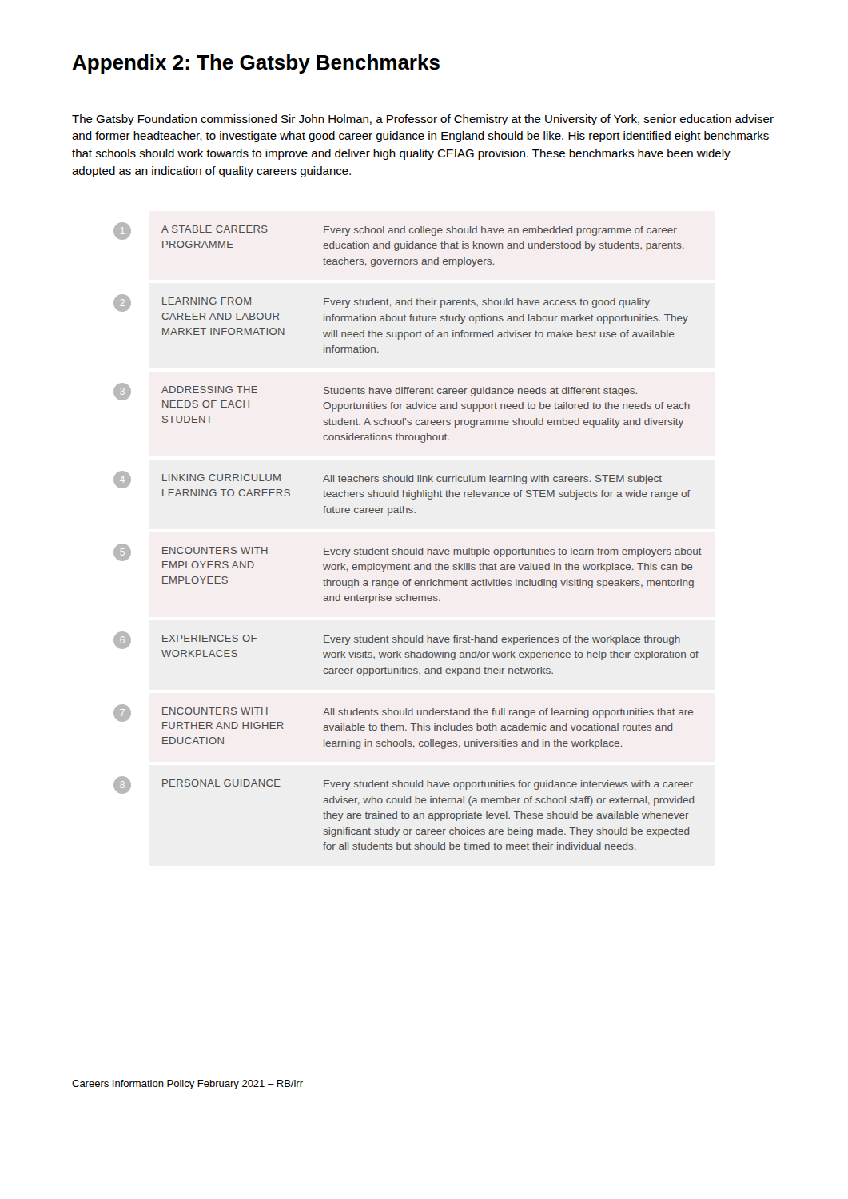Appendix 2: The Gatsby Benchmarks
The Gatsby Foundation commissioned Sir John Holman, a Professor of Chemistry at the University of York, senior education adviser and former headteacher, to investigate what good career guidance in England should be like. His report identified eight benchmarks that schools should work towards to improve and deliver high quality CEIAG provision. These benchmarks have been widely adopted as an indication of quality careers guidance.
| 1 | A Stable Careers Programme | Every school and college should have an embedded programme of career education and guidance that is known and understood by students, parents, teachers, governors and employers. |
| 2 | Learning from Career and Labour Market Information | Every student, and their parents, should have access to good quality information about future study options and labour market opportunities. They will need the support of an informed adviser to make best use of available information. |
| 3 | Addressing the Needs of Each Student | Students have different career guidance needs at different stages. Opportunities for advice and support need to be tailored to the needs of each student. A school's careers programme should embed equality and diversity considerations throughout. |
| 4 | Linking Curriculum Learning to Careers | All teachers should link curriculum learning with careers. STEM subject teachers should highlight the relevance of STEM subjects for a wide range of future career paths. |
| 5 | Encounters with Employers and Employees | Every student should have multiple opportunities to learn from employers about work, employment and the skills that are valued in the workplace. This can be through a range of enrichment activities including visiting speakers, mentoring and enterprise schemes. |
| 6 | Experiences of Workplaces | Every student should have first-hand experiences of the workplace through work visits, work shadowing and/or work experience to help their exploration of career opportunities, and expand their networks. |
| 7 | Encounters with Further and Higher Education | All students should understand the full range of learning opportunities that are available to them. This includes both academic and vocational routes and learning in schools, colleges, universities and in the workplace. |
| 8 | Personal Guidance | Every student should have opportunities for guidance interviews with a career adviser, who could be internal (a member of school staff) or external, provided they are trained to an appropriate level. These should be available whenever significant study or career choices are being made. They should be expected for all students but should be timed to meet their individual needs. |
Careers Information Policy February 2021 – RB/lrr